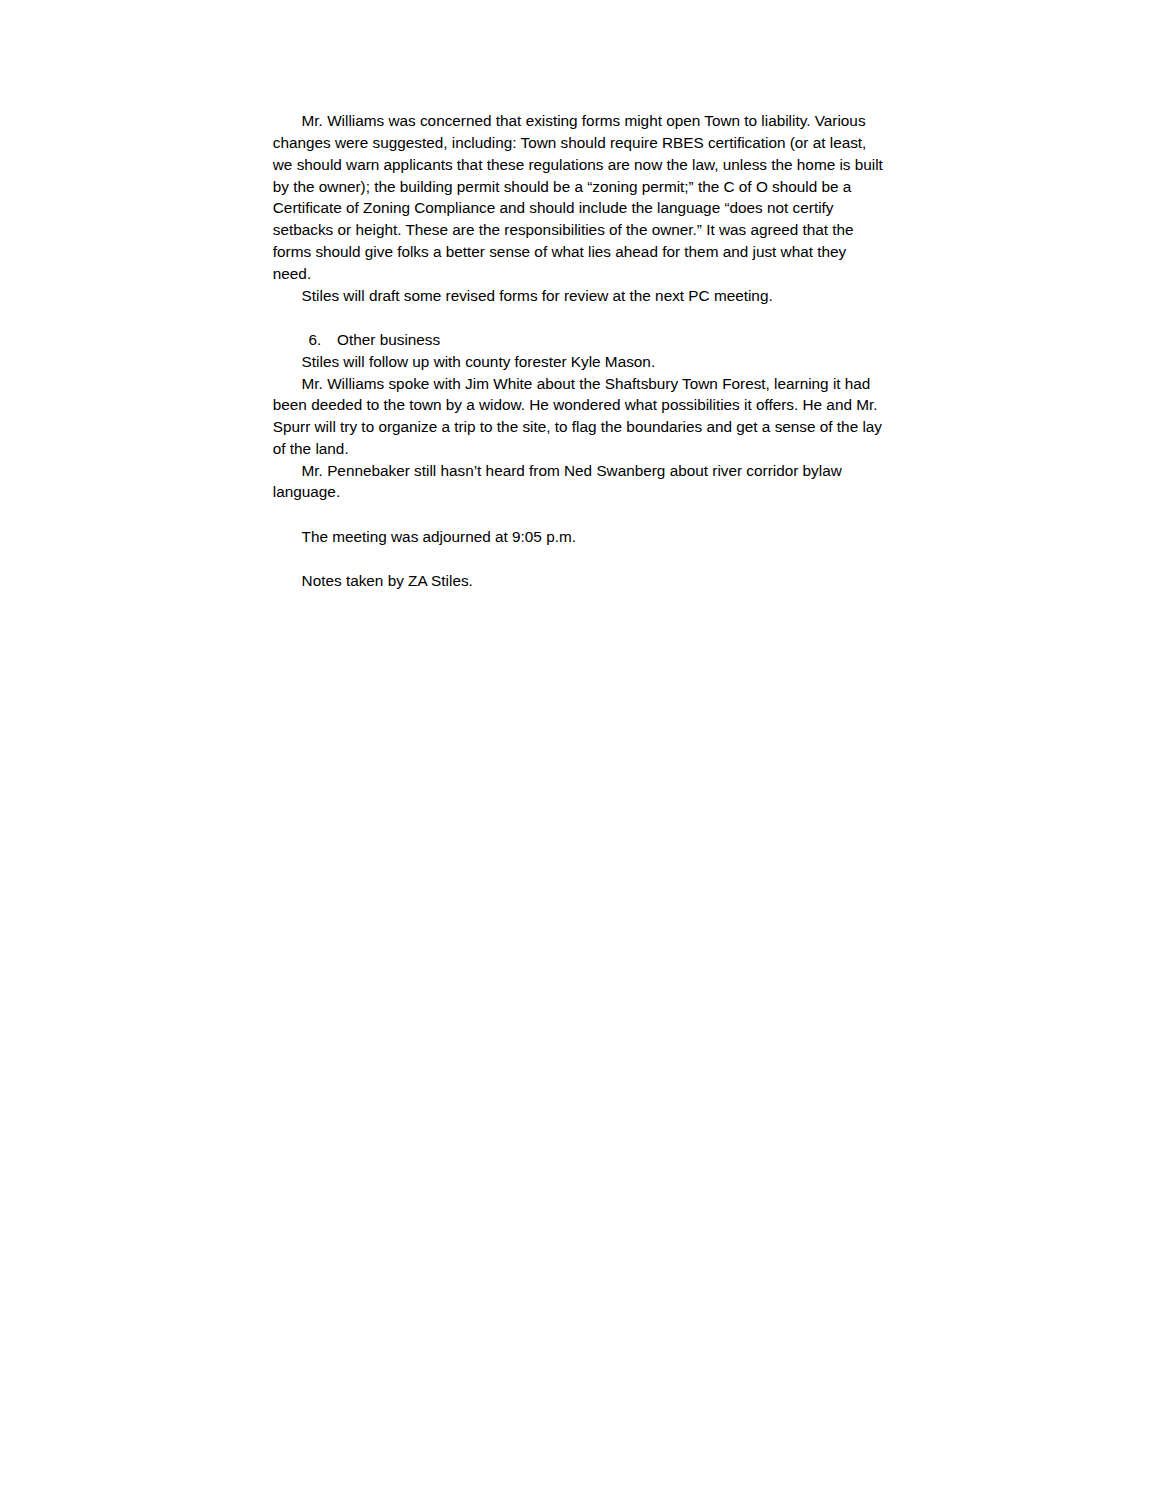Mr. Williams was concerned that existing forms might open Town to liability. Various changes were suggested, including: Town should require RBES certification (or at least, we should warn applicants that these regulations are now the law, unless the home is built by the owner); the building permit should be a “zoning permit;” the C of O should be a Certificate of Zoning Compliance and should include the language “does not certify setbacks or height. These are the responsibilities of the owner.” It was agreed that the forms should give folks a better sense of what lies ahead for them and just what they need.
Stiles will draft some revised forms for review at the next PC meeting.
Other business
Stiles will follow up with county forester Kyle Mason.
Mr. Williams spoke with Jim White about the Shaftsbury Town Forest, learning it had been deeded to the town by a widow. He wondered what possibilities it offers. He and Mr. Spurr will try to organize a trip to the site, to flag the boundaries and get a sense of the lay of the land.
Mr. Pennebaker still hasn’t heard from Ned Swanberg about river corridor bylaw language.
The meeting was adjourned at 9:05 p.m.
Notes taken by ZA Stiles.